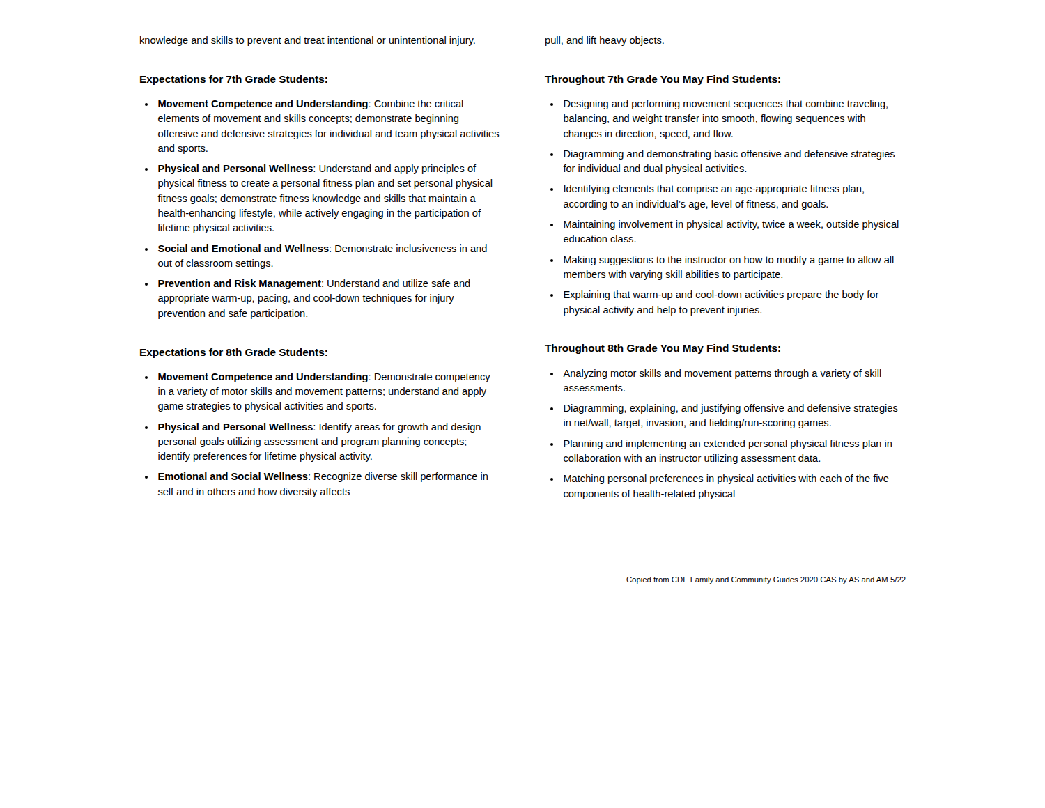knowledge and skills to prevent and treat intentional or unintentional injury.
Expectations for 7th Grade Students:
Movement Competence and Understanding: Combine the critical elements of movement and skills concepts; demonstrate beginning offensive and defensive strategies for individual and team physical activities and sports.
Physical and Personal Wellness: Understand and apply principles of physical fitness to create a personal fitness plan and set personal physical fitness goals; demonstrate fitness knowledge and skills that maintain a health-enhancing lifestyle, while actively engaging in the participation of lifetime physical activities.
Social and Emotional and Wellness: Demonstrate inclusiveness in and out of classroom settings.
Prevention and Risk Management: Understand and utilize safe and appropriate warm-up, pacing, and cool-down techniques for injury prevention and safe participation.
Expectations for 8th Grade Students:
Movement Competence and Understanding: Demonstrate competency in a variety of motor skills and movement patterns; understand and apply game strategies to physical activities and sports.
Physical and Personal Wellness: Identify areas for growth and design personal goals utilizing assessment and program planning concepts; identify preferences for lifetime physical activity.
Emotional and Social Wellness: Recognize diverse skill performance in self and in others and how diversity affects
pull, and lift heavy objects.
Throughout 7th Grade You May Find Students:
Designing and performing movement sequences that combine traveling, balancing, and weight transfer into smooth, flowing sequences with changes in direction, speed, and flow.
Diagramming and demonstrating basic offensive and defensive strategies for individual and dual physical activities.
Identifying elements that comprise an age-appropriate fitness plan, according to an individual’s age, level of fitness, and goals.
Maintaining involvement in physical activity, twice a week, outside physical education class.
Making suggestions to the instructor on how to modify a game to allow all members with varying skill abilities to participate.
Explaining that warm-up and cool-down activities prepare the body for physical activity and help to prevent injuries.
Throughout 8th Grade You May Find Students:
Analyzing motor skills and movement patterns through a variety of skill assessments.
Diagramming, explaining, and justifying offensive and defensive strategies in net/wall, target, invasion, and fielding/run-scoring games.
Planning and implementing an extended personal physical fitness plan in collaboration with an instructor utilizing assessment data.
Matching personal preferences in physical activities with each of the five components of health-related physical
Copied from CDE Family and Community Guides 2020 CAS by AS and AM 5/22